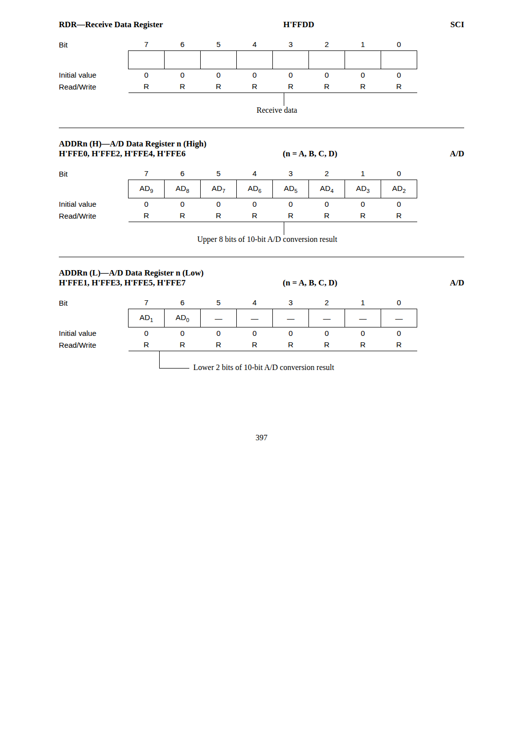RDR—Receive Data Register H'FFDD SCI
| Bit | 7 | 6 | 5 | 4 | 3 | 2 | 1 | 0 |
| Initial value | 0 | 0 | 0 | 0 | 0 | 0 | 0 | 0 |
| Read/Write | R | R | R | R | R | R | R | R |
Receive data
ADDRn (H)—A/D Data Register n (High) H'FFE0, H'FFE2, H'FFE4, H'FFE6 (n = A, B, C, D) A/D
| Bit | 7 | 6 | 5 | 4 | 3 | 2 | 1 | 0 |
| | AD 9 | AD 8 | AD 7 | AD 6 | AD 5 | AD 4 | AD 3 | AD 2 |
| Initial value | 0 | 0 | 0 | 0 | 0 | 0 | 0 | 0 |
| Read/Write | R | R | R | R | R | R | R | R |
Upper 8 bits of 10-bit A/D conversion result
ADDRn (L)—A/D Data Register n (Low) H'FFE1, H'FFE3, H'FFE5, H'FFE7 (n = A, B, C, D) A/D
| Bit | 7 | 6 | 5 | 4 | 3 | 2 | 1 | 0 |
| | AD 1 | AD 0 | — | — | — | — | — | — |
| Initial value | 0 | 0 | 0 | 0 | 0 | 0 | 0 | 0 |
| Read/Write | R | R | R | R | R | R | R | R |
Lower 2 bits of 10-bit A/D conversion result
397